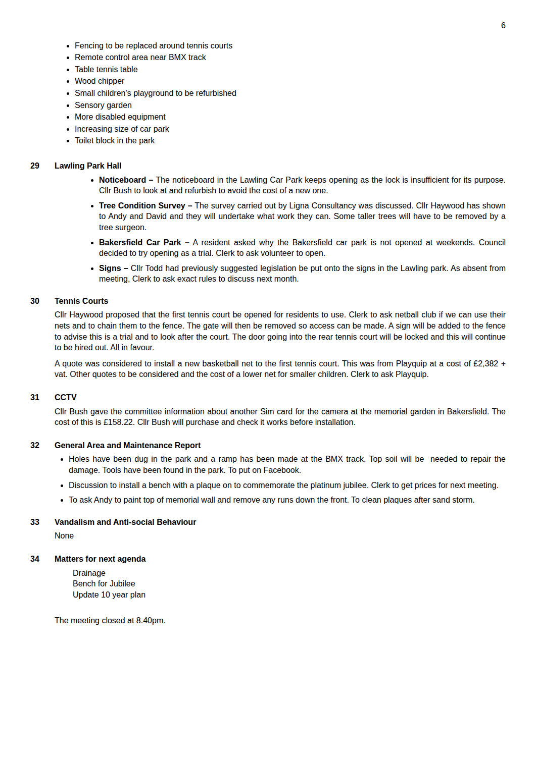6
Fencing to be replaced around tennis courts
Remote control area near BMX track
Table tennis table
Wood chipper
Small children’s playground to be refurbished
Sensory garden
More disabled equipment
Increasing size of car park
Toilet block in the park
29
Lawling Park Hall
Noticeboard – The noticeboard in the Lawling Car Park keeps opening as the lock is insufficient for its purpose. Cllr Bush to look at and refurbish to avoid the cost of a new one.
Tree Condition Survey – The survey carried out by Ligna Consultancy was discussed. Cllr Haywood has shown to Andy and David and they will undertake what work they can. Some taller trees will have to be removed by a tree surgeon.
Bakersfield Car Park – A resident asked why the Bakersfield car park is not opened at weekends. Council decided to try opening as a trial. Clerk to ask volunteer to open.
Signs – Cllr Todd had previously suggested legislation be put onto the signs in the Lawling park. As absent from meeting, Clerk to ask exact rules to discuss next month.
30
Tennis Courts
Cllr Haywood proposed that the first tennis court be opened for residents to use. Clerk to ask netball club if we can use their nets and to chain them to the fence. The gate will then be removed so access can be made. A sign will be added to the fence to advise this is a trial and to look after the court. The door going into the rear tennis court will be locked and this will continue to be hired out. All in favour.
A quote was considered to install a new basketball net to the first tennis court. This was from Playquip at a cost of £2,382 + vat. Other quotes to be considered and the cost of a lower net for smaller children. Clerk to ask Playquip.
31
CCTV
Cllr Bush gave the committee information about another Sim card for the camera at the memorial garden in Bakersfield. The cost of this is £158.22. Cllr Bush will purchase and check it works before installation.
32
General Area and Maintenance Report
Holes have been dug in the park and a ramp has been made at the BMX track. Top soil will be needed to repair the damage. Tools have been found in the park. To put on Facebook.
Discussion to install a bench with a plaque on to commemorate the platinum jubilee. Clerk to get prices for next meeting.
To ask Andy to paint top of memorial wall and remove any runs down the front. To clean plaques after sand storm.
33
Vandalism and Anti-social Behaviour
None
34
Matters for next agenda
Drainage
Bench for Jubilee
Update 10 year plan
The meeting closed at 8.40pm.